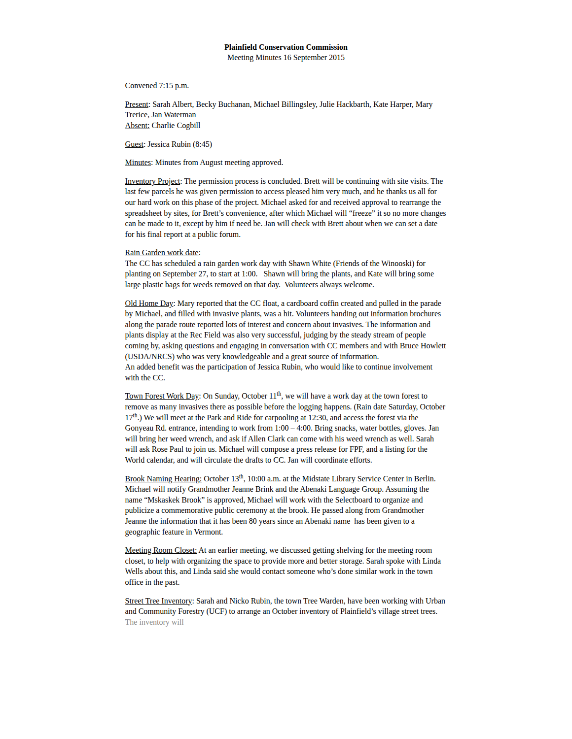Plainfield Conservation Commission
Meeting Minutes 16 September 2015
Convened 7:15 p.m.
Present: Sarah Albert, Becky Buchanan, Michael Billingsley, Julie Hackbarth, Kate Harper, Mary Trerice, Jan Waterman
Absent: Charlie Cogbill
Guest: Jessica Rubin (8:45)
Minutes: Minutes from August meeting approved.
Inventory Project: The permission process is concluded. Brett will be continuing with site visits. The last few parcels he was given permission to access pleased him very much, and he thanks us all for our hard work on this phase of the project. Michael asked for and received approval to rearrange the spreadsheet by sites, for Brett’s convenience, after which Michael will “freeze” it so no more changes can be made to it, except by him if need be. Jan will check with Brett about when we can set a date for his final report at a public forum.
Rain Garden work date:
The CC has scheduled a rain garden work day with Shawn White (Friends of the Winooski) for planting on September 27, to start at 1:00. Shawn will bring the plants, and Kate will bring some large plastic bags for weeds removed on that day. Volunteers always welcome.
Old Home Day: Mary reported that the CC float, a cardboard coffin created and pulled in the parade by Michael, and filled with invasive plants, was a hit. Volunteers handing out information brochures along the parade route reported lots of interest and concern about invasives. The information and plants display at the Rec Field was also very successful, judging by the steady stream of people coming by, asking questions and engaging in conversation with CC members and with Bruce Howlett (USDA/NRCS) who was very knowledgeable and a great source of information.
An added benefit was the participation of Jessica Rubin, who would like to continue involvement with the CC.
Town Forest Work Day: On Sunday, October 11th, we will have a work day at the town forest to remove as many invasives there as possible before the logging happens. (Rain date Saturday, October 17th.) We will meet at the Park and Ride for carpooling at 12:30, and access the forest via the Gonyeau Rd. entrance, intending to work from 1:00 – 4:00. Bring snacks, water bottles, gloves. Jan will bring her weed wrench, and ask if Allen Clark can come with his weed wrench as well. Sarah will ask Rose Paul to join us. Michael will compose a press release for FPF, and a listing for the World calendar, and will circulate the drafts to CC. Jan will coordinate efforts.
Brook Naming Hearing: October 13th, 10:00 a.m. at the Midstate Library Service Center in Berlin. Michael will notify Grandmother Jeanne Brink and the Abenaki Language Group. Assuming the name “Mskaskek Brook” is approved, Michael will work with the Selectboard to organize and publicize a commemorative public ceremony at the brook. He passed along from Grandmother Jeanne the information that it has been 80 years since an Abenaki name has been given to a geographic feature in Vermont.
Meeting Room Closet: At an earlier meeting, we discussed getting shelving for the meeting room closet, to help with organizing the space to provide more and better storage. Sarah spoke with Linda Wells about this, and Linda said she would contact someone who’s done similar work in the town office in the past.
Street Tree Inventory: Sarah and Nicko Rubin, the town Tree Warden, have been working with Urban and Community Forestry (UCF) to arrange an October inventory of Plainfield’s village street trees. The inventory will